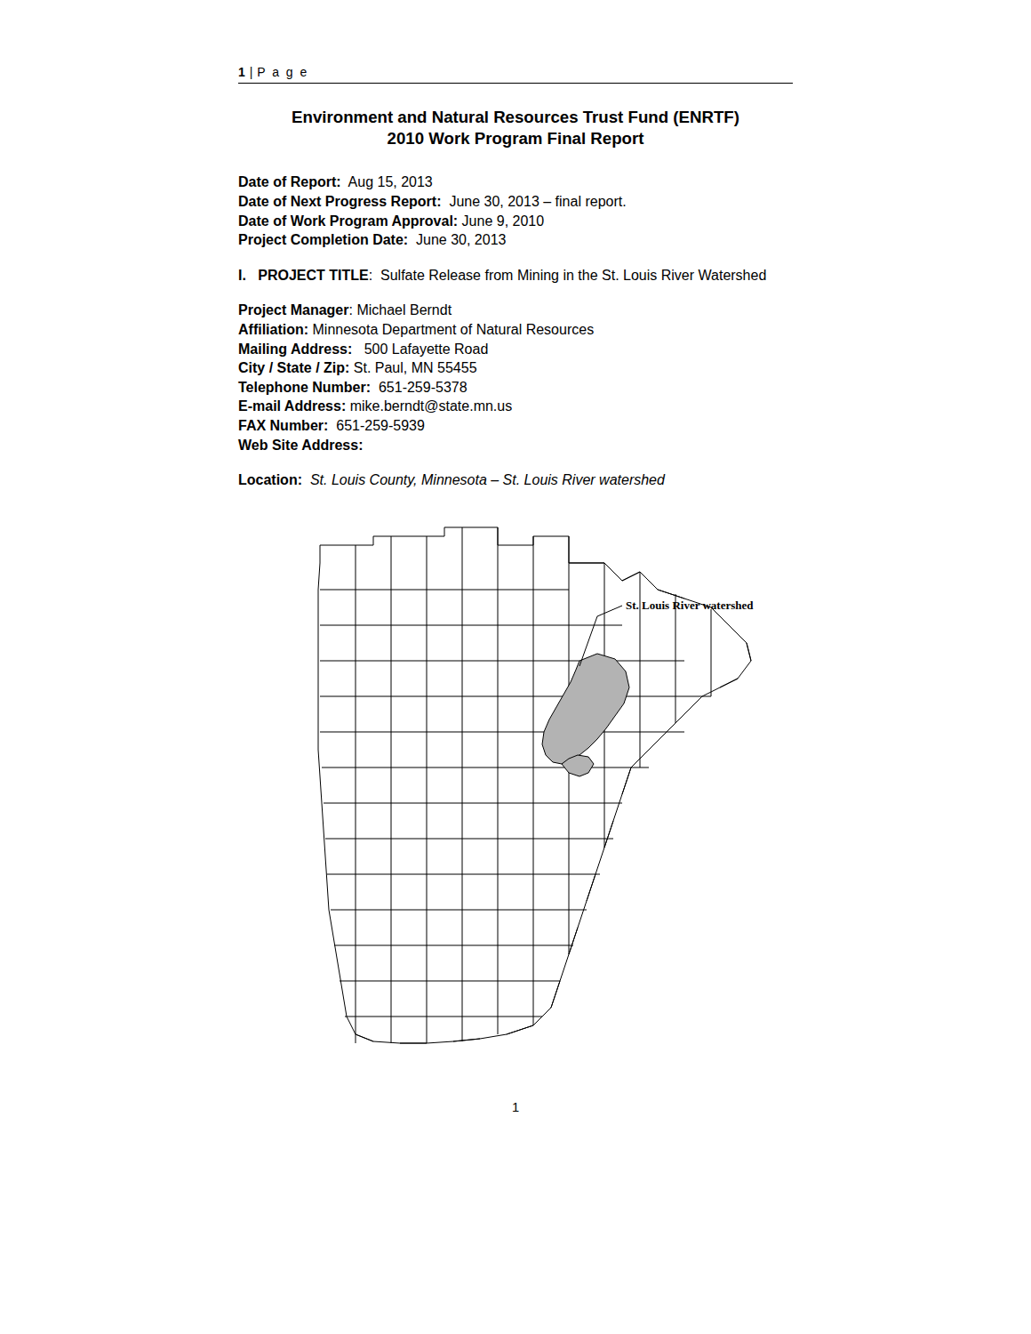1 | P a g e
Environment and Natural Resources Trust Fund (ENRTF)
2010 Work Program Final Report
Date of Report: Aug 15, 2013
Date of Next Progress Report: June 30, 2013 – final report.
Date of Work Program Approval: June 9, 2010
Project Completion Date: June 30, 2013
I. PROJECT TITLE: Sulfate Release from Mining in the St. Louis River Watershed
Project Manager: Michael Berndt
Affiliation: Minnesota Department of Natural Resources
Mailing Address: 500 Lafayette Road
City / State / Zip: St. Paul, MN 55455
Telephone Number: 651-259-5378
E-mail Address: mike.berndt@state.mn.us
FAX Number: 651-259-5939
Web Site Address:
Location: St. Louis County, Minnesota – St. Louis River watershed
St. Louis River watershed
1